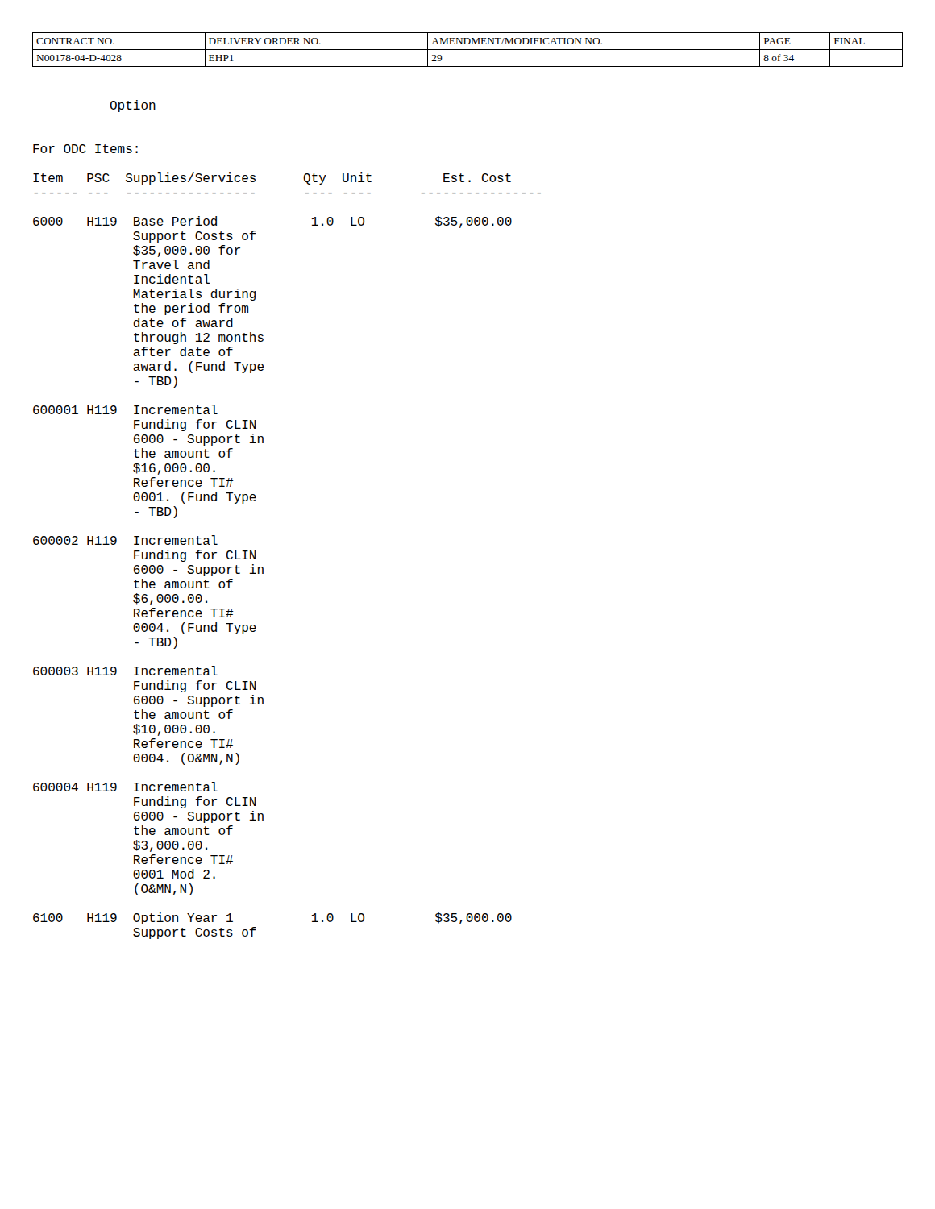| CONTRACT NO. | DELIVERY ORDER NO. | AMENDMENT/MODIFICATION NO. | PAGE | FINAL |
| N00178-04-D-4028 | EHP1 | 29 | 8 of 34 | |
          Option


For ODC Items:

Item   PSC  Supplies/Services      Qty  Unit         Est. Cost
------ ---  -----------------      ---- ----      ----------------

6000   H119  Base Period            1.0  LO         $35,000.00
             Support Costs of
             $35,000.00 for
             Travel and
             Incidental
             Materials during
             the period from
             date of award
             through 12 months
             after date of
             award. (Fund Type
             - TBD)

600001 H119  Incremental
             Funding for CLIN
             6000 - Support in
             the amount of
             $16,000.00.
             Reference TI#
             0001. (Fund Type
             - TBD)

600002 H119  Incremental
             Funding for CLIN
             6000 - Support in
             the amount of
             $6,000.00.
             Reference TI#
             0004. (Fund Type
             - TBD)

600003 H119  Incremental
             Funding for CLIN
             6000 - Support in
             the amount of
             $10,000.00.
             Reference TI#
             0004. (O&MN,N)

600004 H119  Incremental
             Funding for CLIN
             6000 - Support in
             the amount of
             $3,000.00.
             Reference TI#
             0001 Mod 2.
             (O&MN,N)

6100   H119  Option Year 1          1.0  LO         $35,000.00
             Support Costs of